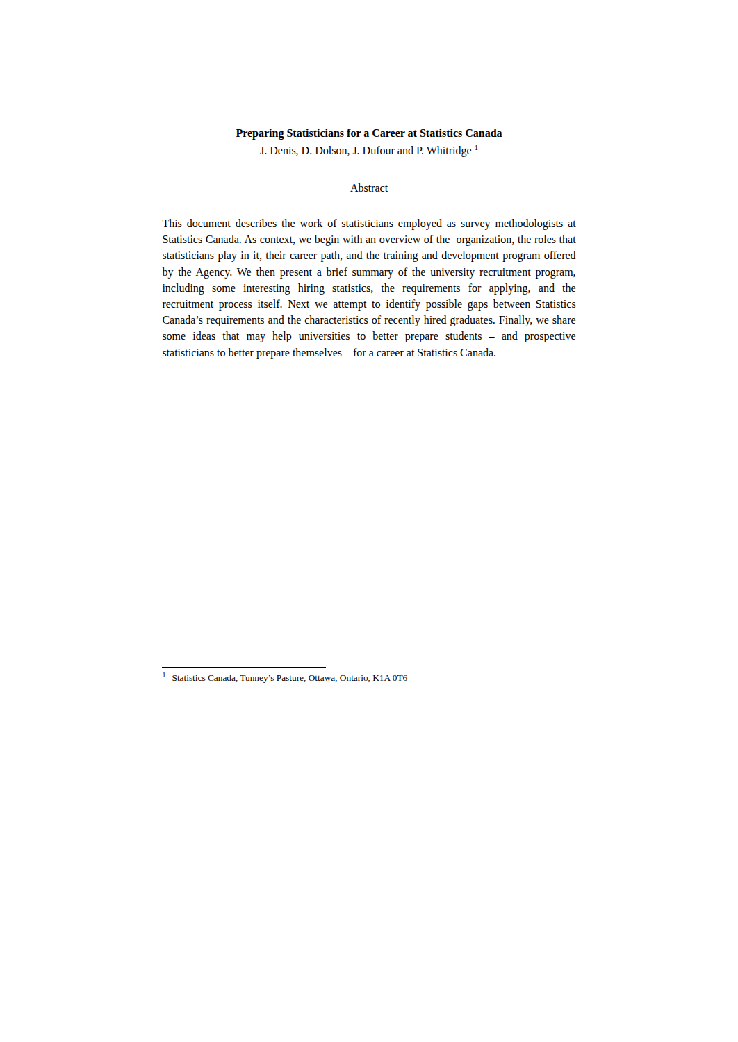Preparing Statisticians for a Career at Statistics Canada
J. Denis, D. Dolson, J. Dufour and P. Whitridge 1
Abstract
This document describes the work of statisticians employed as survey methodologists at Statistics Canada. As context, we begin with an overview of the organization, the roles that statisticians play in it, their career path, and the training and development program offered by the Agency. We then present a brief summary of the university recruitment program, including some interesting hiring statistics, the requirements for applying, and the recruitment process itself. Next we attempt to identify possible gaps between Statistics Canada’s requirements and the characteristics of recently hired graduates. Finally, we share some ideas that may help universities to better prepare students – and prospective statisticians to better prepare themselves – for a career at Statistics Canada.
1 Statistics Canada, Tunney’s Pasture, Ottawa, Ontario, K1A 0T6